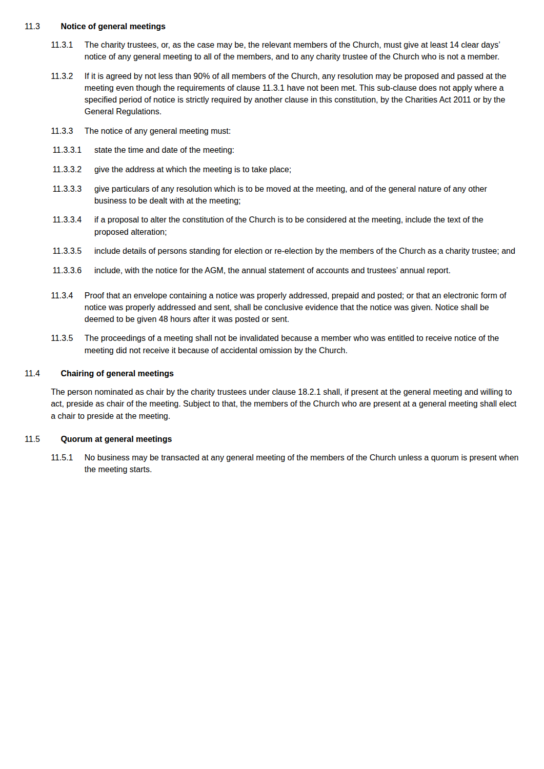11.3 Notice of general meetings
11.3.1 The charity trustees, or, as the case may be, the relevant members of the Church, must give at least 14 clear days’ notice of any general meeting to all of the members, and to any charity trustee of the Church who is not a member.
11.3.2 If it is agreed by not less than 90% of all members of the Church, any resolution may be proposed and passed at the meeting even though the requirements of clause 11.3.1 have not been met. This sub-clause does not apply where a specified period of notice is strictly required by another clause in this constitution, by the Charities Act 2011 or by the General Regulations.
11.3.3 The notice of any general meeting must:
11.3.3.1 state the time and date of the meeting:
11.3.3.2 give the address at which the meeting is to take place;
11.3.3.3 give particulars of any resolution which is to be moved at the meeting, and of the general nature of any other business to be dealt with at the meeting;
11.3.3.4 if a proposal to alter the constitution of the Church is to be considered at the meeting, include the text of the proposed alteration;
11.3.3.5 include details of persons standing for election or re-election by the members of the Church as a charity trustee; and
11.3.3.6 include, with the notice for the AGM, the annual statement of accounts and trustees’ annual report.
11.3.4 Proof that an envelope containing a notice was properly addressed, prepaid and posted; or that an electronic form of notice was properly addressed and sent, shall be conclusive evidence that the notice was given. Notice shall be deemed to be given 48 hours after it was posted or sent.
11.3.5 The proceedings of a meeting shall not be invalidated because a member who was entitled to receive notice of the meeting did not receive it because of accidental omission by the Church.
11.4 Chairing of general meetings
The person nominated as chair by the charity trustees under clause 18.2.1 shall, if present at the general meeting and willing to act, preside as chair of the meeting. Subject to that, the members of the Church who are present at a general meeting shall elect a chair to preside at the meeting.
11.5 Quorum at general meetings
11.5.1 No business may be transacted at any general meeting of the members of the Church unless a quorum is present when the meeting starts.